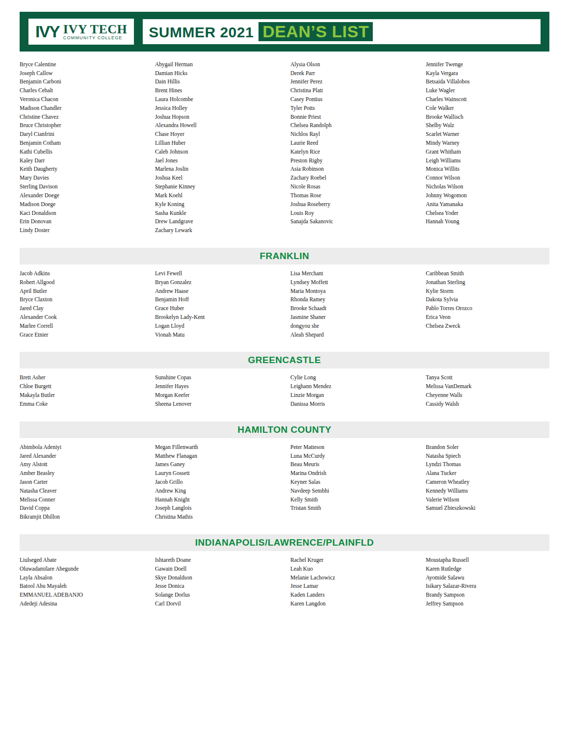IVY
IVY TECH
COMMUNITY COLLEGE
SUMMER 2021 DEAN’S LIST
Bryce Calentine
Abygail Herman
Alysia Olson
Jennifer Twenge
Joseph Callow
Damian Hicks
Derek Parr
Kayla Vergara
Benjamin Carboni
Dain Hillis
Jennifer Perez
Betsaida Villalobos
Charles Cebalt
Brent Hines
Christina Platt
Luke Wagler
Veronica Chacon
Laura Holcombe
Casey Pontius
Charles Wainscott
Madison Chandler
Jessica Holley
Tyler Potts
Cole Walker
Christine Chavez
Joshua Hopson
Bonnie Priest
Brooke Wallisch
Bruce Christopher
Alexandra Howell
Chelsea Randolph
Shelby Walz
Daryl Cianfrini
Chase Hoyer
Nichlos Rayl
Scarlet Warner
Benjamin Cotham
Lillian Huber
Laurie Reed
Mindy Warney
Kathi Cubellis
Caleb Johnson
Katelyn Rice
Grant Whitham
Kaley Darr
Jael Jones
Preston Rigby
Leigh Williams
Keith Daugherty
Marlena Joslin
Asia Robinson
Monica Willits
Mary Davies
Joshua Keel
Zachary Roebel
Connor Wilson
Sterling Davison
Stephanie Kinney
Nicole Rosas
Nicholas Wilson
Alexander Doege
Mark Koehl
Thomas Rose
Johnny Wogomon
Madison Doege
Kyle Koning
Joshua Roseberry
Anita Yamanaka
Kaci Donaldson
Sasha Kunkle
Louis Roy
Chelsea Yoder
Erin Donovan
Drew Landgrave
Sanajda Sakanovic
Hannah Young
Lindy Doster
Zachary Lewark
FRANKLIN
Jacob Adkins
Levi Fewell
Lisa Merchant
Caribbean Smith
Robert Allgood
Bryan Gonzalez
Lyndsey Moffett
Jonathan Sterling
April Butler
Andrew Haase
Maria Montoya
Kylie Storm
Bryce Claxton
Benjamin Hoff
Rhonda Ramey
Dakota Sylvia
Jared Clay
Grace Huber
Brooke Schaadt
Pablo Torres Orozco
Alexander Cook
Brookelyn Lady-Kent
Jasmine Shaner
Erica Veon
Marlee Correll
Logan Lloyd
dongyou she
Chelsea Zweck
Grace Etnier
Vionah Matu
Aleah Shepard
GREENCASTLE
Brett Asher
Sunshine Copas
Cylie Long
Tanya Scott
Chloe Burgett
Jennifer Hayes
Leighann Mendez
Melissa VanDemark
Makayla Butler
Morgan Keefer
Linzie Morgan
Cheyenne Walls
Emma Coke
Sheena Lenover
Danissa Morris
Cassidy Walsh
HAMILTON COUNTY
Abimbola Adeniyi
Megan Fillenwarth
Peter Matteson
Brandon Soler
Jared Alexander
Matthew Flanagan
Luna McCurdy
Natasha Spiech
Amy Alstott
James Ganey
Beau Meuris
Lyndzi Thomas
Amber Beasley
Lauryn Gossett
Marina Ondrish
Alana Tucker
Jason Carter
Jacob Grillo
Keyner Salas
Cameron Wheatley
Natasha Cleaver
Andrew King
Navdeep Sembhi
Kennedy Williams
Melissa Conner
Hannah Knight
Kelly Smith
Valerie Wilson
David Coppa
Joseph Langlois
Tristan Smith
Samuel Zbieszkowski
Bikramjit Dhillon
Christina Mathis
INDIANAPOLIS/LAWRENCE/PLAINFLD
Liulseged Abate
Ishtareth Doane
Rachel Kruger
Moustapha Russell
Oluwadamilare Abegunde
Gawain Doell
Leah Kuo
Karen Rutledge
Layla Absalon
Skye Donaldson
Melanie Lachowicz
Ayomide Salawu
Batool Abu Mayaleh
Jesse Donica
Jesse Lamar
Isikary Salazar-Rivera
EMMANUEL ADEBANJO
Solange Dorlus
Kaden Landers
Brandy Sampson
Adedeji Adesina
Carl Dorvil
Karen Langdon
Jeffrey Sampson